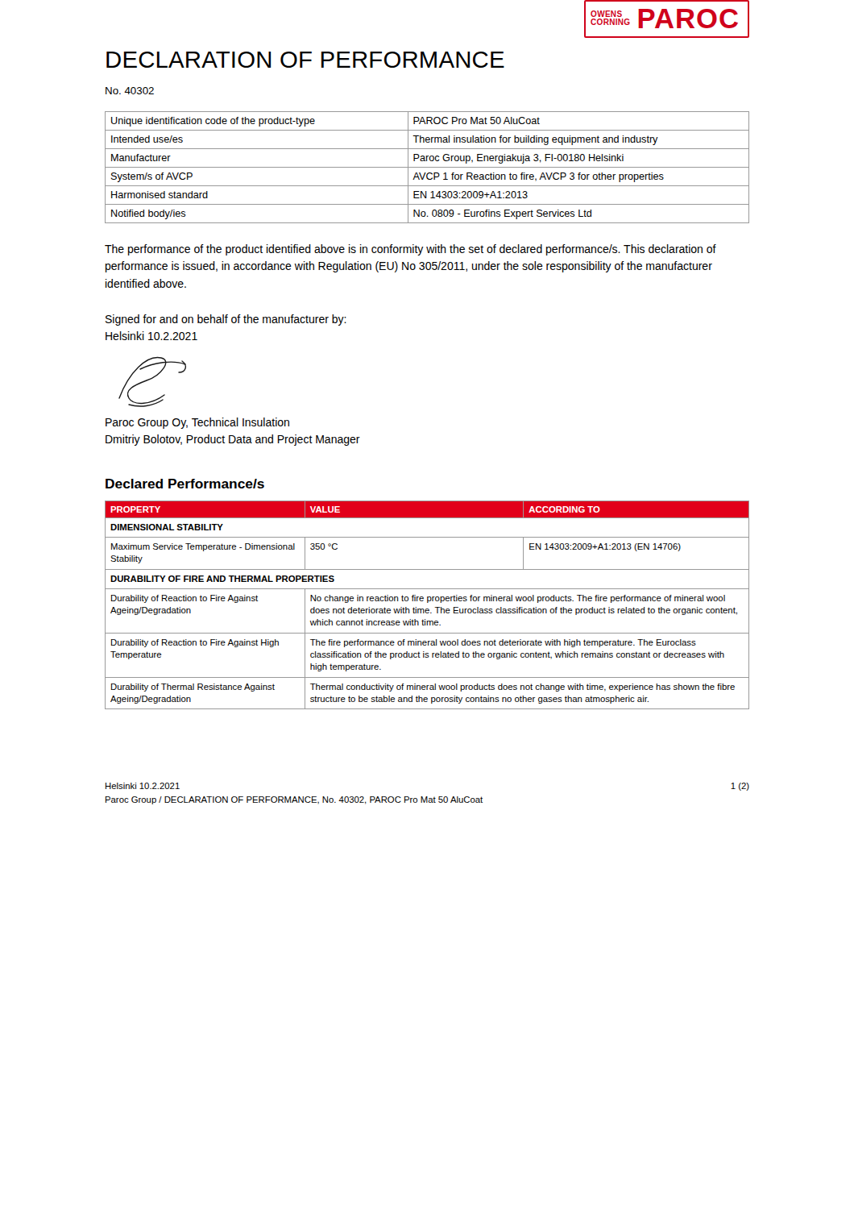OWENS CORNING
PAROC
DECLARATION OF PERFORMANCE
No. 40302
| Unique identification code of the product-type | PAROC Pro Mat 50 AluCoat |
| Intended use/es | Thermal insulation for building equipment and industry |
| Manufacturer | Paroc Group, Energiakuja 3, FI-00180 Helsinki |
| System/s of AVCP | AVCP 1 for Reaction to fire, AVCP 3 for other properties |
| Harmonised standard | EN 14303:2009+A1:2013 |
| Notified body/ies | No. 0809 - Eurofins Expert Services Ltd |
The performance of the product identified above is in conformity with the set of declared performance/s. This declaration of performance is issued, in accordance with Regulation (EU) No 305/2011, under the sole responsibility of the manufacturer identified above.
Signed for and on behalf of the manufacturer by:
Helsinki 10.2.2021
Paroc Group Oy, Technical Insulation
Dmitriy Bolotov, Product Data and Project Manager
Declared Performance/s
| PROPERTY | VALUE | ACCORDING TO |
| --- | --- | --- |
| DIMENSIONAL STABILITY |
| Maximum Service Temperature - Dimensional Stability | 350 °C | EN 14303:2009+A1:2013 (EN 14706) |
| DURABILITY OF FIRE AND THERMAL PROPERTIES |
| Durability of Reaction to Fire Against Ageing/Degradation | No change in reaction to fire properties for mineral wool products. The fire performance of mineral wool does not deteriorate with time. The Euroclass classification of the product is related to the organic content, which cannot increase with time. |
| Durability of Reaction to Fire Against High Temperature | The fire performance of mineral wool does not deteriorate with high temperature. The Euroclass classification of the product is related to the organic content, which remains constant or decreases with high temperature. |
| Durability of Thermal Resistance Against Ageing/Degradation | Thermal conductivity of mineral wool products does not change with time, experience has shown the fibre structure to be stable and the porosity contains no other gases than atmospheric air. |
1 (2) Helsinki 10.2.2021
Paroc Group / DECLARATION OF PERFORMANCE, No. 40302, PAROC Pro Mat 50 AluCoat